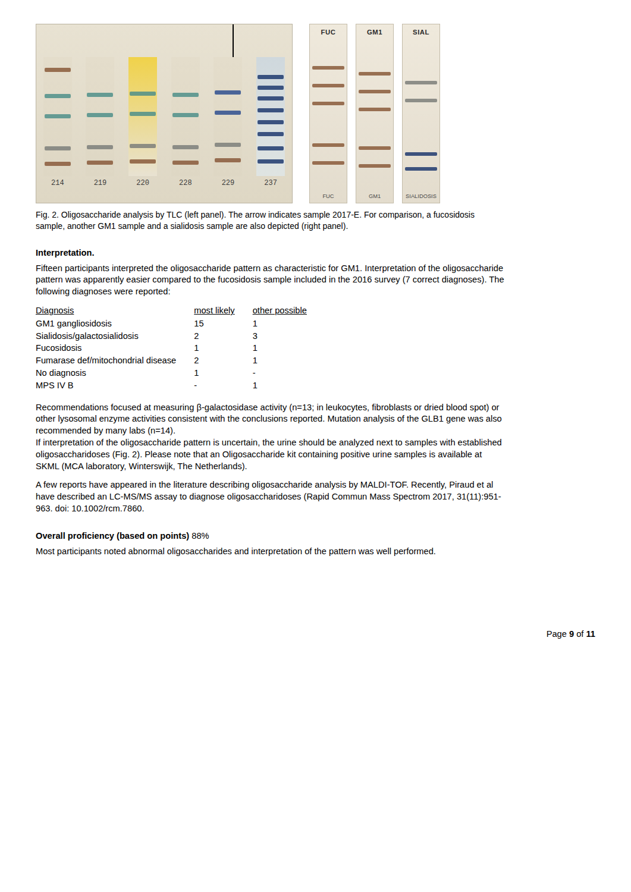214
219
220
228
229
237
FUC
FUC
GM1
GM1
SIAL
SIALIDOSIS
Fig. 2. Oligosaccharide analysis by TLC (left panel). The arrow indicates sample 2017-E. For comparison, a fucosidosis sample, another GM1 sample and a sialidosis sample are also depicted (right panel).
Interpretation.
Fifteen participants interpreted the oligosaccharide pattern as characteristic for GM1. Interpretation of the oligosaccharide pattern was apparently easier compared to the fucosidosis sample included in the 2016 survey (7 correct diagnoses). The following diagnoses were reported:
| Diagnosis | most likely | other possible |
| --- | --- | --- |
| GM1 gangliosidosis | 15 | 1 |
| Sialidosis/galactosialidosis | 2 | 3 |
| Fucosidosis | 1 | 1 |
| Fumarase def/mitochondrial disease | 2 | 1 |
| No diagnosis | 1 | - |
| MPS IV B | - | 1 |
Recommendations focused at measuring β-galactosidase activity (n=13; in leukocytes, fibroblasts or dried blood spot) or other lysosomal enzyme activities consistent with the conclusions reported. Mutation analysis of the GLB1 gene was also recommended by many labs (n=14).
If interpretation of the oligosaccharide pattern is uncertain, the urine should be analyzed next to samples with established oligosaccharidoses (Fig. 2). Please note that an Oligosaccharide kit containing positive urine samples is available at SKML (MCA laboratory, Winterswijk, The Netherlands).
A few reports have appeared in the literature describing oligosaccharide analysis by MALDI-TOF. Recently, Piraud et al have described an LC-MS/MS assay to diagnose oligosaccharidoses (Rapid Commun Mass Spectrom 2017, 31(11):951-963. doi: 10.1002/rcm.7860.
Overall proficiency (based on points) 88%
Most participants noted abnormal oligosaccharides and interpretation of the pattern was well performed.
Page 9 of 11